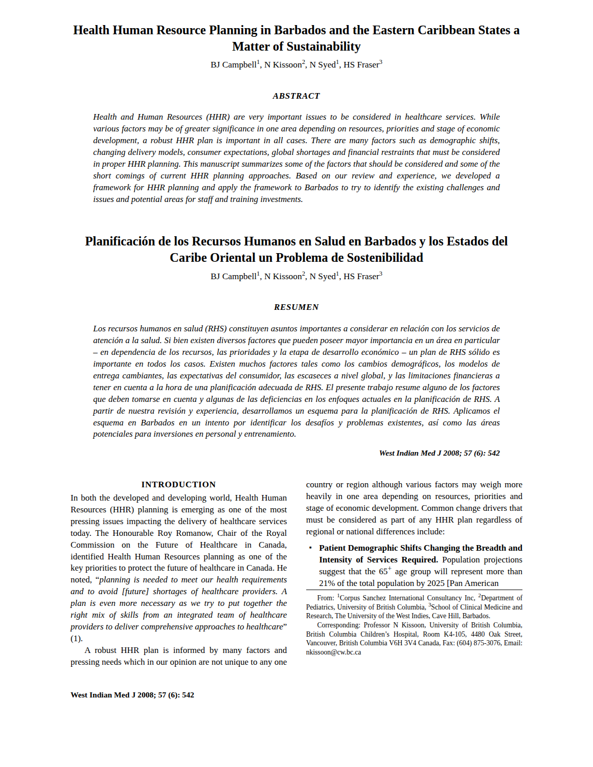Health Human Resource Planning in Barbados and the Eastern Caribbean States a Matter of Sustainability
BJ Campbell1, N Kissoon2, N Syed1, HS Fraser3
ABSTRACT
Health and Human Resources (HHR) are very important issues to be considered in healthcare services. While various factors may be of greater significance in one area depending on resources, priorities and stage of economic development, a robust HHR plan is important in all cases. There are many factors such as demographic shifts, changing delivery models, consumer expectations, global shortages and financial restraints that must be considered in proper HHR planning. This manuscript summarizes some of the factors that should be considered and some of the short comings of current HHR planning approaches. Based on our review and experience, we developed a framework for HHR planning and apply the framework to Barbados to try to identify the existing challenges and issues and potential areas for staff and training investments.
Planificación de los Recursos Humanos en Salud en Barbados y los Estados del Caribe Oriental un Problema de Sostenibilidad
BJ Campbell1, N Kissoon2, N Syed1, HS Fraser3
RESUMEN
Los recursos humanos en salud (RHS) constituyen asuntos importantes a considerar en relación con los servicios de atención a la salud. Si bien existen diversos factores que pueden poseer mayor importancia en un área en particular – en dependencia de los recursos, las prioridades y la etapa de desarrollo económico – un plan de RHS sólido es importante en todos los casos. Existen muchos factores tales como los cambios demográficos, los modelos de entrega cambiantes, las expectativas del consumidor, las escaseces a nivel global, y las limitaciones financieras a tener en cuenta a la hora de una planificación adecuada de RHS. El presente trabajo resume alguno de los factores que deben tomarse en cuenta y algunas de las deficiencias en los enfoques actuales en la planificación de RHS. A partir de nuestra revisión y experiencia, desarrollamos un esquema para la planificación de RHS. Aplicamos el esquema en Barbados en un intento por identificar los desafíos y problemas existentes, así como las áreas potenciales para inversiones en personal y entrenamiento.
West Indian Med J 2008; 57 (6): 542
INTRODUCTION
In both the developed and developing world, Health Human Resources (HHR) planning is emerging as one of the most pressing issues impacting the delivery of healthcare services today. The Honourable Roy Romanow, Chair of the Royal Commission on the Future of Healthcare in Canada, identified Health Human Resources planning as one of the key priorities to protect the future of healthcare in Canada. He noted, “planning is needed to meet our health requirements and to avoid [future] shortages of healthcare providers. A plan is even more necessary as we try to put together the right mix of skills from an integrated team of healthcare providers to deliver comprehensive approaches to healthcare” (1).
A robust HHR plan is informed by many factors and pressing needs which in our opinion are not unique to any one country or region although various factors may weigh more heavily in one area depending on resources, priorities and stage of economic development. Common change drivers that must be considered as part of any HHR plan regardless of regional or national differences include:
Patient Demographic Shifts Changing the Breadth and Intensity of Services Required. Population projections suggest that the 65+ age group will represent more than 21% of the total population by 2025 [Pan American
From: 1Corpus Sanchez International Consultancy Inc, 2Department of Pediatrics, University of British Columbia, 3School of Clinical Medicine and Research, The University of the West Indies, Cave Hill, Barbados.
Corresponding: Professor N Kissoon, University of British Columbia, British Columbia Children’s Hospital, Room K4-105, 4480 Oak Street, Vancouver, British Columbia V6H 3V4 Canada, Fax: (604) 875-3076, Email: nkissoon@cw.bc.ca
West Indian Med J 2008; 57 (6): 542